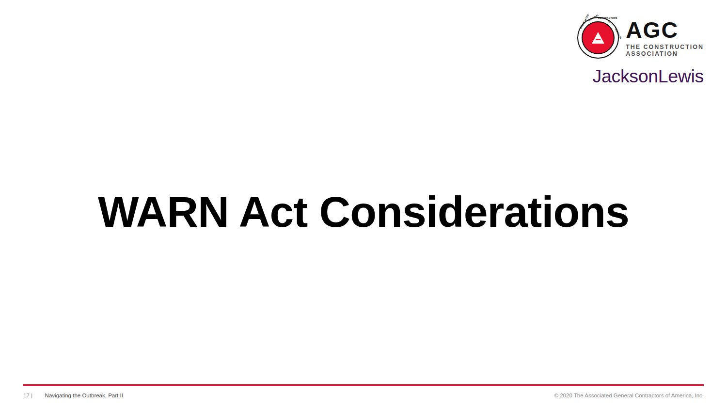ASSOCIATED GENERAL CONTRACTORS OF AMERICA
AGC
THE CONSTRUCTION ASSOCIATION
JacksonLewis
WARN Act Considerations
17 | Navigating the Outbreak, Part II
© 2020 The Associated General Contractors of America, Inc.